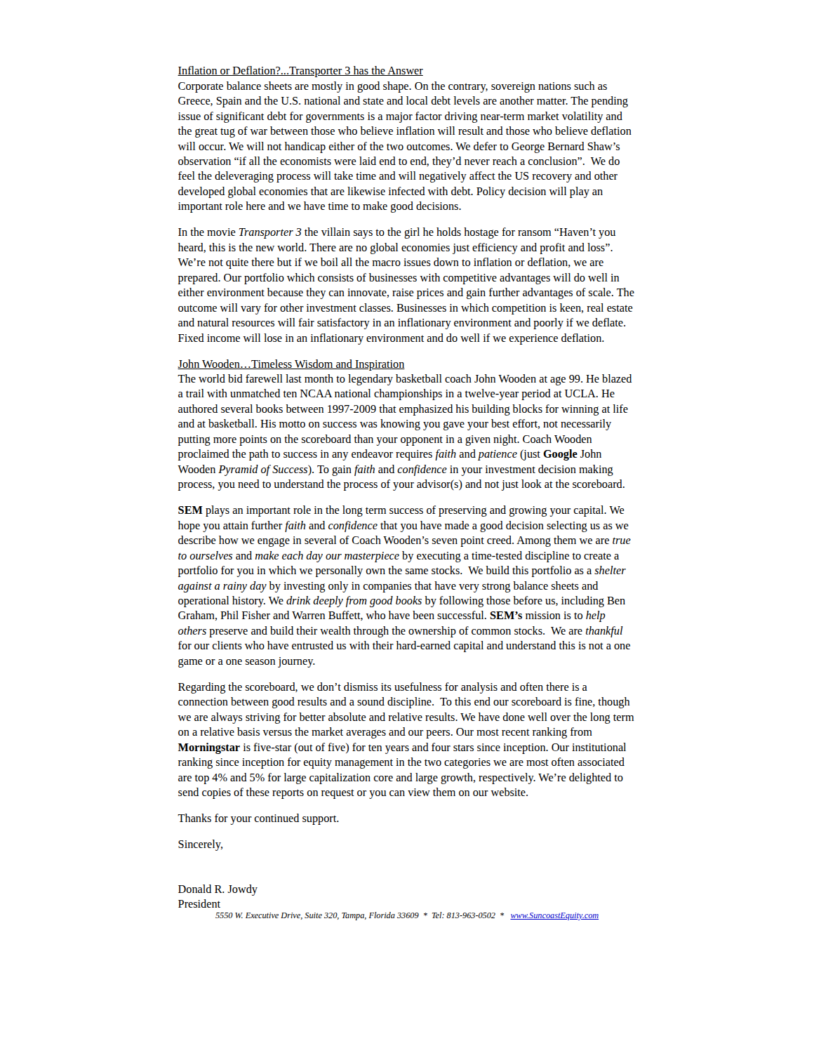Inflation or Deflation?...Transporter 3 has the Answer
Corporate balance sheets are mostly in good shape. On the contrary, sovereign nations such as Greece, Spain and the U.S. national and state and local debt levels are another matter. The pending issue of significant debt for governments is a major factor driving near-term market volatility and the great tug of war between those who believe inflation will result and those who believe deflation will occur. We will not handicap either of the two outcomes. We defer to George Bernard Shaw’s observation “if all the economists were laid end to end, they’d never reach a conclusion”. We do feel the deleveraging process will take time and will negatively affect the US recovery and other developed global economies that are likewise infected with debt. Policy decision will play an important role here and we have time to make good decisions.
In the movie Transporter 3 the villain says to the girl he holds hostage for ransom “Haven’t you heard, this is the new world. There are no global economies just efficiency and profit and loss”. We’re not quite there but if we boil all the macro issues down to inflation or deflation, we are prepared. Our portfolio which consists of businesses with competitive advantages will do well in either environment because they can innovate, raise prices and gain further advantages of scale. The outcome will vary for other investment classes. Businesses in which competition is keen, real estate and natural resources will fair satisfactory in an inflationary environment and poorly if we deflate. Fixed income will lose in an inflationary environment and do well if we experience deflation.
John Wooden…Timeless Wisdom and Inspiration
The world bid farewell last month to legendary basketball coach John Wooden at age 99. He blazed a trail with unmatched ten NCAA national championships in a twelve-year period at UCLA. He authored several books between 1997-2009 that emphasized his building blocks for winning at life and at basketball. His motto on success was knowing you gave your best effort, not necessarily putting more points on the scoreboard than your opponent in a given night. Coach Wooden proclaimed the path to success in any endeavor requires faith and patience (just Google John Wooden Pyramid of Success). To gain faith and confidence in your investment decision making process, you need to understand the process of your advisor(s) and not just look at the scoreboard.
SEM plays an important role in the long term success of preserving and growing your capital. We hope you attain further faith and confidence that you have made a good decision selecting us as we describe how we engage in several of Coach Wooden’s seven point creed. Among them we are true to ourselves and make each day our masterpiece by executing a time-tested discipline to create a portfolio for you in which we personally own the same stocks. We build this portfolio as a shelter against a rainy day by investing only in companies that have very strong balance sheets and operational history. We drink deeply from good books by following those before us, including Ben Graham, Phil Fisher and Warren Buffett, who have been successful. SEM’s mission is to help others preserve and build their wealth through the ownership of common stocks. We are thankful for our clients who have entrusted us with their hard-earned capital and understand this is not a one game or a one season journey.
Regarding the scoreboard, we don’t dismiss its usefulness for analysis and often there is a connection between good results and a sound discipline. To this end our scoreboard is fine, though we are always striving for better absolute and relative results. We have done well over the long term on a relative basis versus the market averages and our peers. Our most recent ranking from Morningstar is five-star (out of five) for ten years and four stars since inception. Our institutional ranking since inception for equity management in the two categories we are most often associated are top 4% and 5% for large capitalization core and large growth, respectively. We’re delighted to send copies of these reports on request or you can view them on our website.
Thanks for your continued support.
Sincerely,
Donald R. Jowdy
President
5550 W. Executive Drive, Suite 320, Tampa, Florida 33609 * Tel: 813-963-0502 * www.SuncoastEquity.com